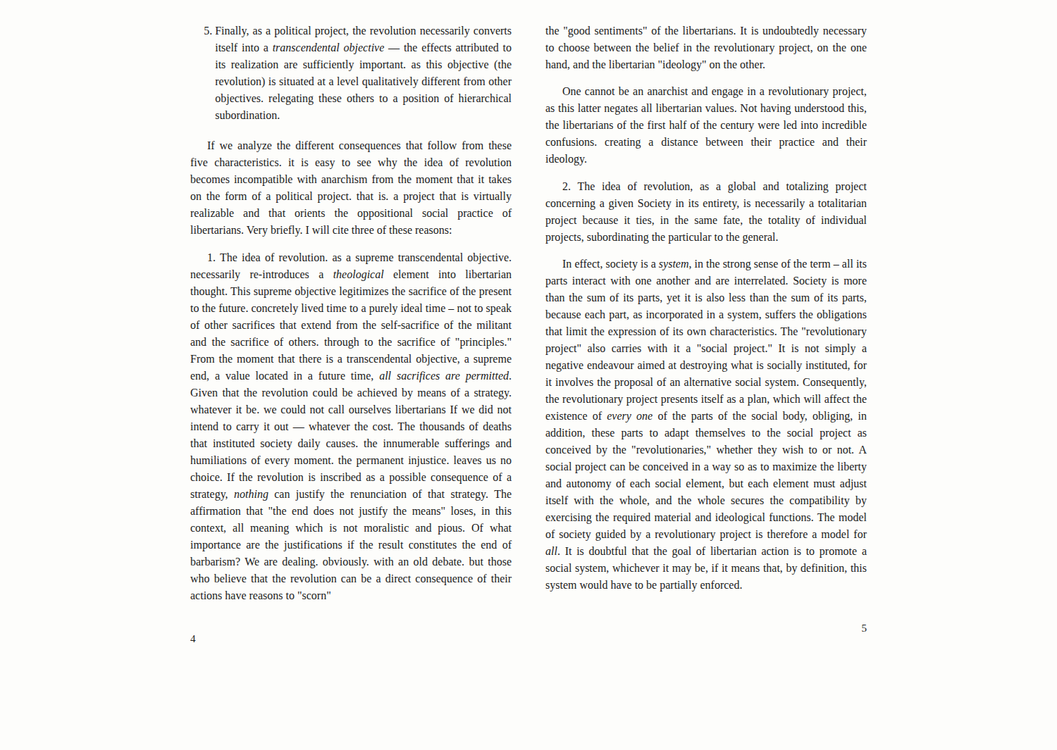Finally, as a political project, the revolution necessarily converts itself into a transcendental objective — the effects attributed to its realization are sufficiently important. as this objective (the revolution) is situated at a level qualitatively different from other objectives. relegating these others to a position of hierarchical subordination.
If we analyze the different consequences that follow from these five characteristics. it is easy to see why the idea of revolution becomes incompatible with anarchism from the moment that it takes on the form of a political project. that is. a project that is virtually realizable and that orients the oppositional social practice of libertarians. Very briefly. I will cite three of these reasons:
1. The idea of revolution. as a supreme transcendental objective. necessarily re-introduces a theological element into libertarian thought. This supreme objective legitimizes the sacrifice of the present to the future. concretely lived time to a purely ideal time – not to speak of other sacrifices that extend from the self-sacrifice of the militant and the sacrifice of others. through to the sacrifice of "principles." From the moment that there is a transcendental objective, a supreme end, a value located in a future time, all sacrifices are permitted. Given that the revolution could be achieved by means of a strategy. whatever it be. we could not call ourselves libertarians If we did not intend to carry it out — whatever the cost. The thousands of deaths that instituted society daily causes. the innumerable sufferings and humiliations of every moment. the permanent injustice. leaves us no choice. If the revolution is inscribed as a possible consequence of a strategy, nothing can justify the renunciation of that strategy. The affirmation that "the end does not justify the means" loses, in this context, all meaning which is not moralistic and pious. Of what importance are the justifications if the result constitutes the end of barbarism? We are dealing. obviously. with an old debate. but those who believe that the revolution can be a direct consequence of their actions have reasons to "scorn"
4
the "good sentiments" of the libertarians. It is undoubtedly necessary to choose between the belief in the revolutionary project, on the one hand, and the libertarian "ideology" on the other.
One cannot be an anarchist and engage in a revolutionary project, as this latter negates all libertarian values. Not having understood this, the libertarians of the first half of the century were led into incredible confusions. creating a distance between their practice and their ideology.
2. The idea of revolution, as a global and totalizing project concerning a given Society in its entirety, is necessarily a totalitarian project because it ties, in the same fate, the totality of individual projects, subordinating the particular to the general.
In effect, society is a system, in the strong sense of the term – all its parts interact with one another and are interrelated. Society is more than the sum of its parts, yet it is also less than the sum of its parts, because each part, as incorporated in a system, suffers the obligations that limit the expression of its own characteristics. The "revolutionary project" also carries with it a "social project." It is not simply a negative endeavour aimed at destroying what is socially instituted, for it involves the proposal of an alternative social system. Consequently, the revolutionary project presents itself as a plan, which will affect the existence of every one of the parts of the social body, obliging, in addition, these parts to adapt themselves to the social project as conceived by the "revolutionaries," whether they wish to or not. A social project can be conceived in a way so as to maximize the liberty and autonomy of each social element, but each element must adjust itself with the whole, and the whole secures the compatibility by exercising the required material and ideological functions. The model of society guided by a revolutionary project is therefore a model for all. It is doubtful that the goal of libertarian action is to promote a social system, whichever it may be, if it means that, by definition, this system would have to be partially enforced.
5